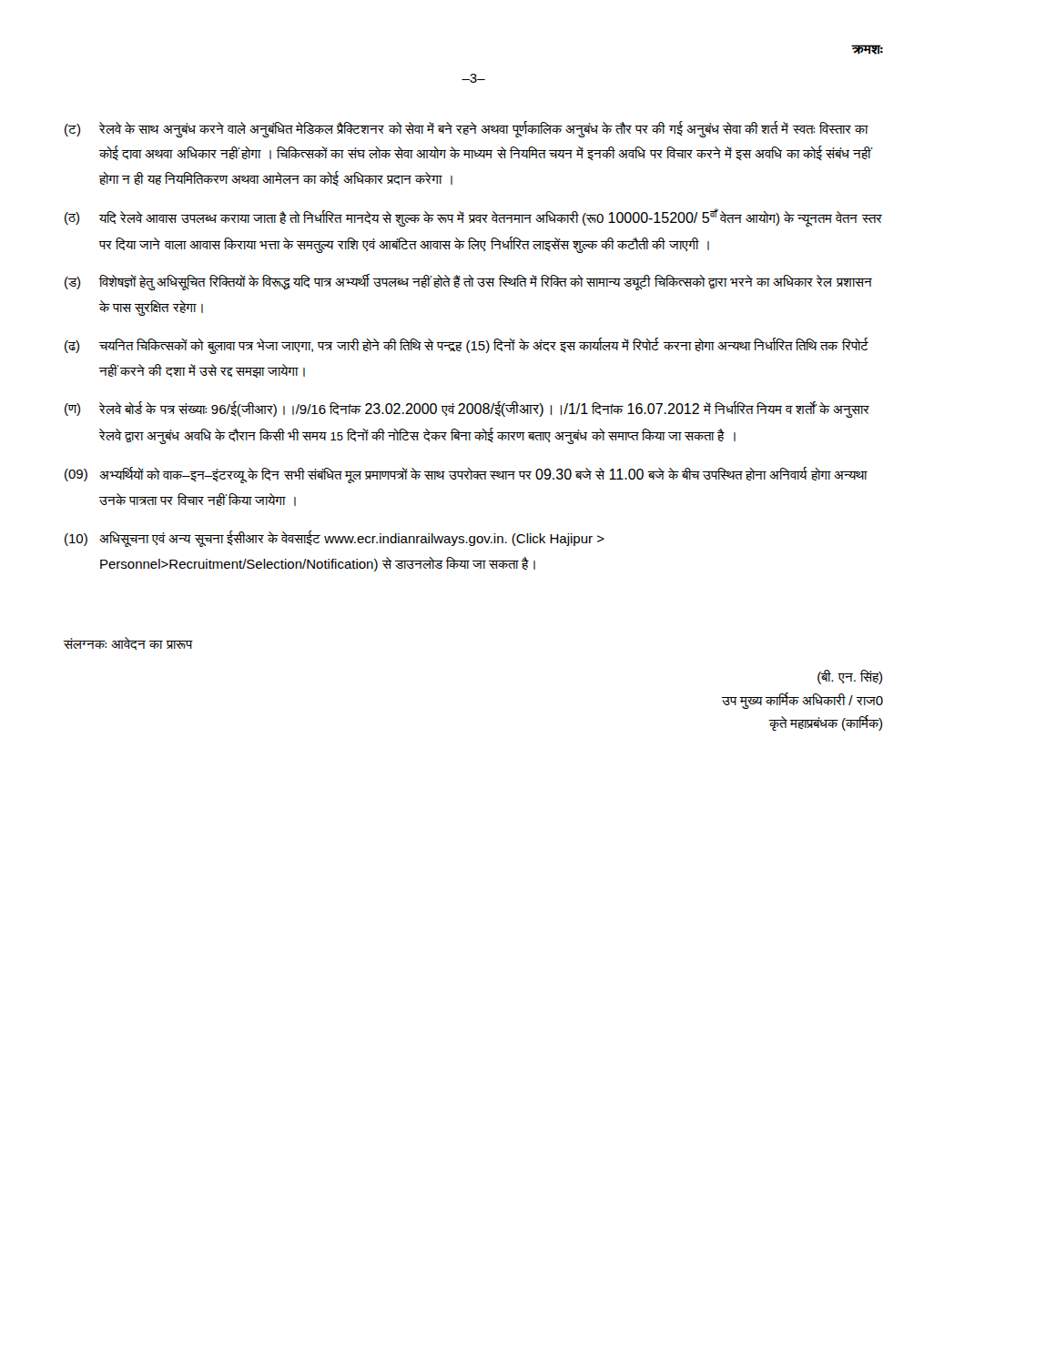क्रमशः
–3–
(ट) रेलवे के साथ अनुबंध करने वाले अनुबंधित मेडिकल प्रैक्टिशनर को सेवा में बने रहने अथवा पूर्णकालिक अनुबंध के तौर पर की गई अनुबंध सेवा की शर्त में स्वतः विस्तार का कोई दावा अथवा अधिकार नहीं होगा । चिकित्सकों का संघ लोक सेवा आयोग के माध्यम से नियमित चयन में इनकी अवधि पर विचार करने में इस अवधि का कोई संबंध नहीं होगा न ही यह नियमितिकरण अथवा आमेलन का कोई अधिकार प्रदान करेगा ।
(ठ) यदि रेलवे आवास उपलब्ध कराया जाता है तो निर्धारित मानदेय से शुल्क के रूप में प्रवर वेतनमान अधिकारी (रू0 10000-15200/ 5वाँ वेतन आयोग) के न्यूनतम वेतन स्तर पर दिया जाने वाला आवास किराया भत्ता के समतुल्य राशि एवं आबंटित आवास के लिए निर्धारित लाइसेंस शुल्क की कटौती की जाएगी ।
(ड) विशेषज्ञों हेतु अधिसूचित रिक्तियों के विरूद्ध यदि पात्र अभ्यर्थी उपलब्ध नहीं होते हैं तो उस स्थिति में रिक्ति को सामान्य ड्यूटी चिकित्सको द्वारा भरने का अधिकार रेल प्रशासन के पास सुरक्षित रहेगा।
(ढ) चयनित चिकित्सकों को बुलावा पत्र भेजा जाएगा, पत्र जारी होने की तिथि से पन्द्रह (15) दिनों के अंदर इस कार्यालय में रिपोर्ट करना होगा अन्यथा निर्धारित तिथि तक रिपोर्ट नहीं करने की दशा में उसे रद्द समझा जायेगा।
(ण) रेलवे बोर्ड के पत्र संख्याः 96/ई(जीआर)।।/9/16 दिनांक 23.02.2000 एवं 2008/ई(जीआर)।।/1/1 दिनांक 16.07.2012 में निर्धारित नियम व शर्तों के अनुसार रेलवे द्वारा अनुबंध अवधि के दौरान किसी भी समय 15 दिनों की नोटिस देकर बिना कोई कारण बताए अनुबंध को समाप्त किया जा सकता है ।
(09) अभ्यर्थियों को वाक–इन–इंटरव्यू के दिन सभी संबंधित मूल प्रमाणपत्रों के साथ उपरोक्त स्थान पर 09.30 बजे से 11.00 बजे के बीच उपस्थित होना अनिवार्य होगा अन्यथा उनके पात्रता पर विचार नहीं किया जायेगा ।
(10) अधिसूचना एवं अन्य सूचना ईसीआर के वेवसाईट www.ecr.indianrailways.gov.in. (Click Hajipur > Personnel>Recruitment/Selection/Notification) से डाउनलोड किया जा सकता है।
संलग्नकः आवेदन का प्रारूप
(बी. एन. सिंह)
उप मुख्य कार्मिक अधिकारी / राज0
कृते महाप्रबंधक (कार्मिक)